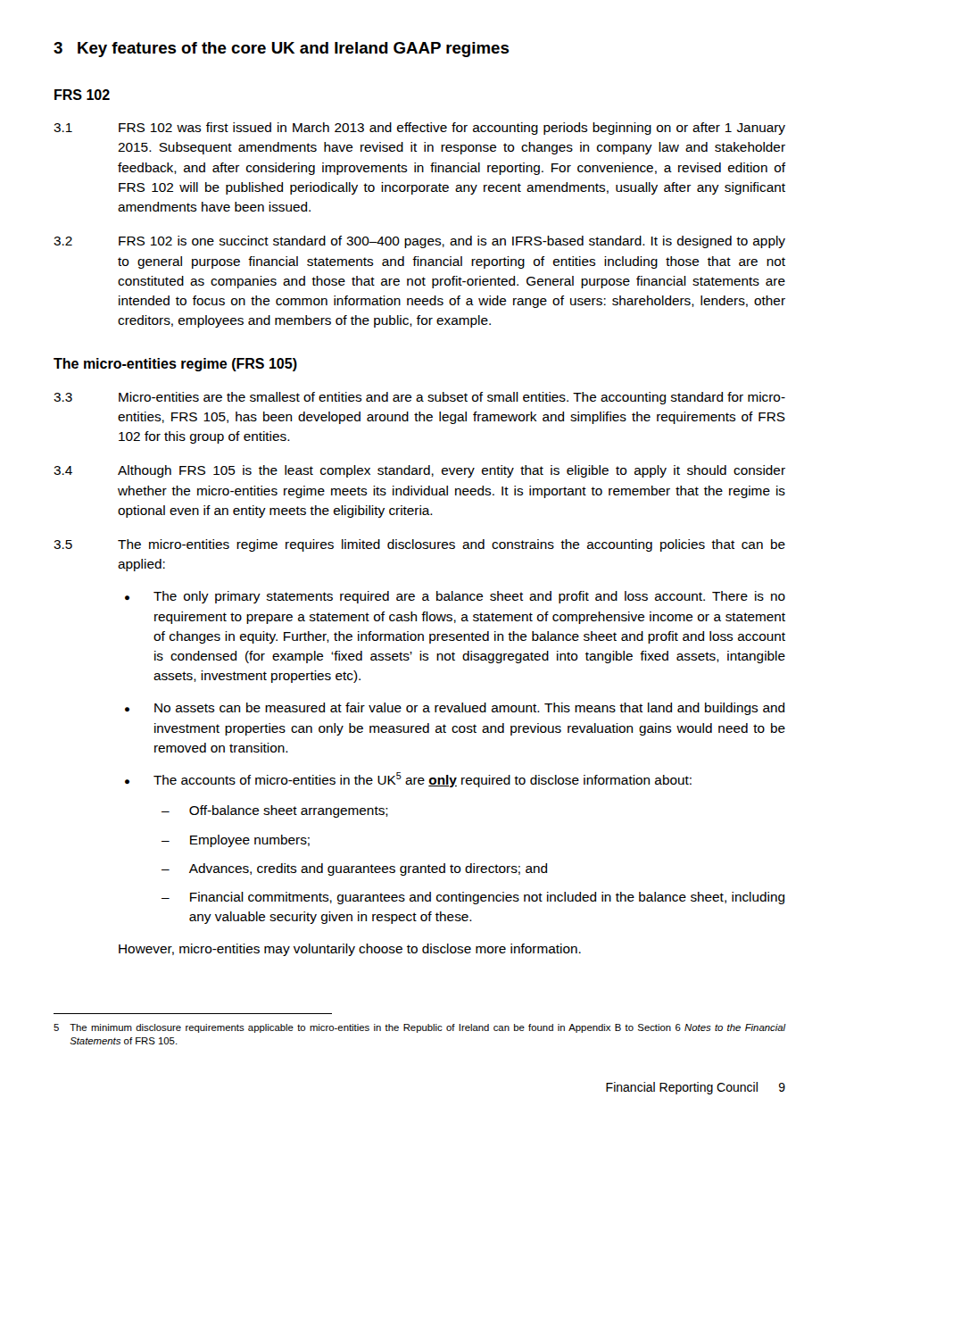3 Key features of the core UK and Ireland GAAP regimes
FRS 102
3.1
FRS 102 was first issued in March 2013 and effective for accounting periods beginning on or after 1 January 2015. Subsequent amendments have revised it in response to changes in company law and stakeholder feedback, and after considering improvements in financial reporting. For convenience, a revised edition of FRS 102 will be published periodically to incorporate any recent amendments, usually after any significant amendments have been issued.
3.2
FRS 102 is one succinct standard of 300–400 pages, and is an IFRS-based standard. It is designed to apply to general purpose financial statements and financial reporting of entities including those that are not constituted as companies and those that are not profit-oriented. General purpose financial statements are intended to focus on the common information needs of a wide range of users: shareholders, lenders, other creditors, employees and members of the public, for example.
The micro-entities regime (FRS 105)
3.3
Micro-entities are the smallest of entities and are a subset of small entities. The accounting standard for micro-entities, FRS 105, has been developed around the legal framework and simplifies the requirements of FRS 102 for this group of entities.
3.4
Although FRS 105 is the least complex standard, every entity that is eligible to apply it should consider whether the micro-entities regime meets its individual needs. It is important to remember that the regime is optional even if an entity meets the eligibility criteria.
3.5
The micro-entities regime requires limited disclosures and constrains the accounting policies that can be applied:
The only primary statements required are a balance sheet and profit and loss account. There is no requirement to prepare a statement of cash flows, a statement of comprehensive income or a statement of changes in equity. Further, the information presented in the balance sheet and profit and loss account is condensed (for example ‘fixed assets’ is not disaggregated into tangible fixed assets, intangible assets, investment properties etc).
No assets can be measured at fair value or a revalued amount. This means that land and buildings and investment properties can only be measured at cost and previous revaluation gains would need to be removed on transition.
The accounts of micro-entities in the UK5 are only required to disclose information about:
Off-balance sheet arrangements;
Employee numbers;
Advances, credits and guarantees granted to directors; and
Financial commitments, guarantees and contingencies not included in the balance sheet, including any valuable security given in respect of these.
However, micro-entities may voluntarily choose to disclose more information.
5
The minimum disclosure requirements applicable to micro-entities in the Republic of Ireland can be found in Appendix B to Section 6 Notes to the Financial Statements of FRS 105.
Financial Reporting Council9